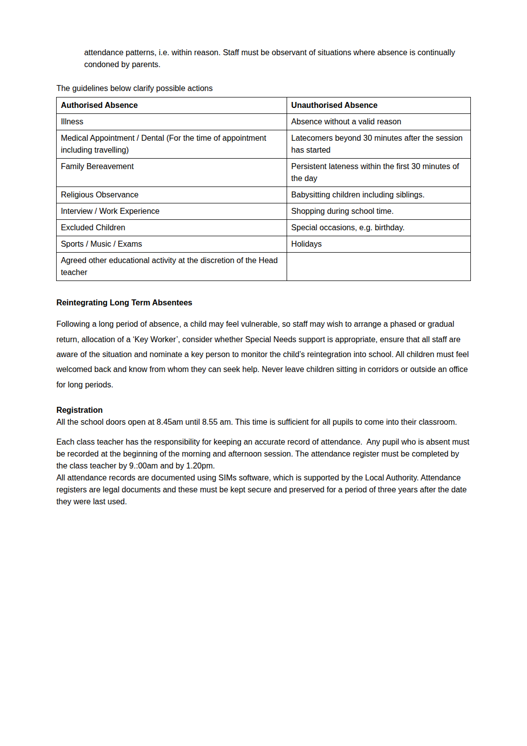attendance patterns, i.e. within reason. Staff must be observant of situations where absence is continually condoned by parents.
The guidelines below clarify possible actions
| Authorised Absence | Unauthorised Absence |
| --- | --- |
| Illness | Absence without a valid reason |
| Medical Appointment / Dental (For the time of appointment including travelling) | Latecomers beyond 30 minutes after the session has started |
| Family Bereavement | Persistent lateness within the first 30 minutes of the day |
| Religious Observance | Babysitting children including siblings. |
| Interview / Work Experience | Shopping during school time. |
| Excluded Children | Special occasions, e.g. birthday. |
| Sports / Music / Exams | Holidays |
| Agreed other educational activity at the discretion of the Head teacher | |
Reintegrating Long Term Absentees
Following a long period of absence, a child may feel vulnerable, so staff may wish to arrange a phased or gradual return, allocation of a ‘Key Worker’, consider whether Special Needs support is appropriate, ensure that all staff are aware of the situation and nominate a key person to monitor the child’s reintegration into school. All children must feel welcomed back and know from whom they can seek help. Never leave children sitting in corridors or outside an office for long periods.
Registration
All the school doors open at 8.45am until 8.55 am. This time is sufficient for all pupils to come into their classroom.
Each class teacher has the responsibility for keeping an accurate record of attendance. Any pupil who is absent must be recorded at the beginning of the morning and afternoon session. The attendance register must be completed by the class teacher by 9.:00am and by 1.20pm.
All attendance records are documented using SIMs software, which is supported by the Local Authority. Attendance registers are legal documents and these must be kept secure and preserved for a period of three years after the date they were last used.